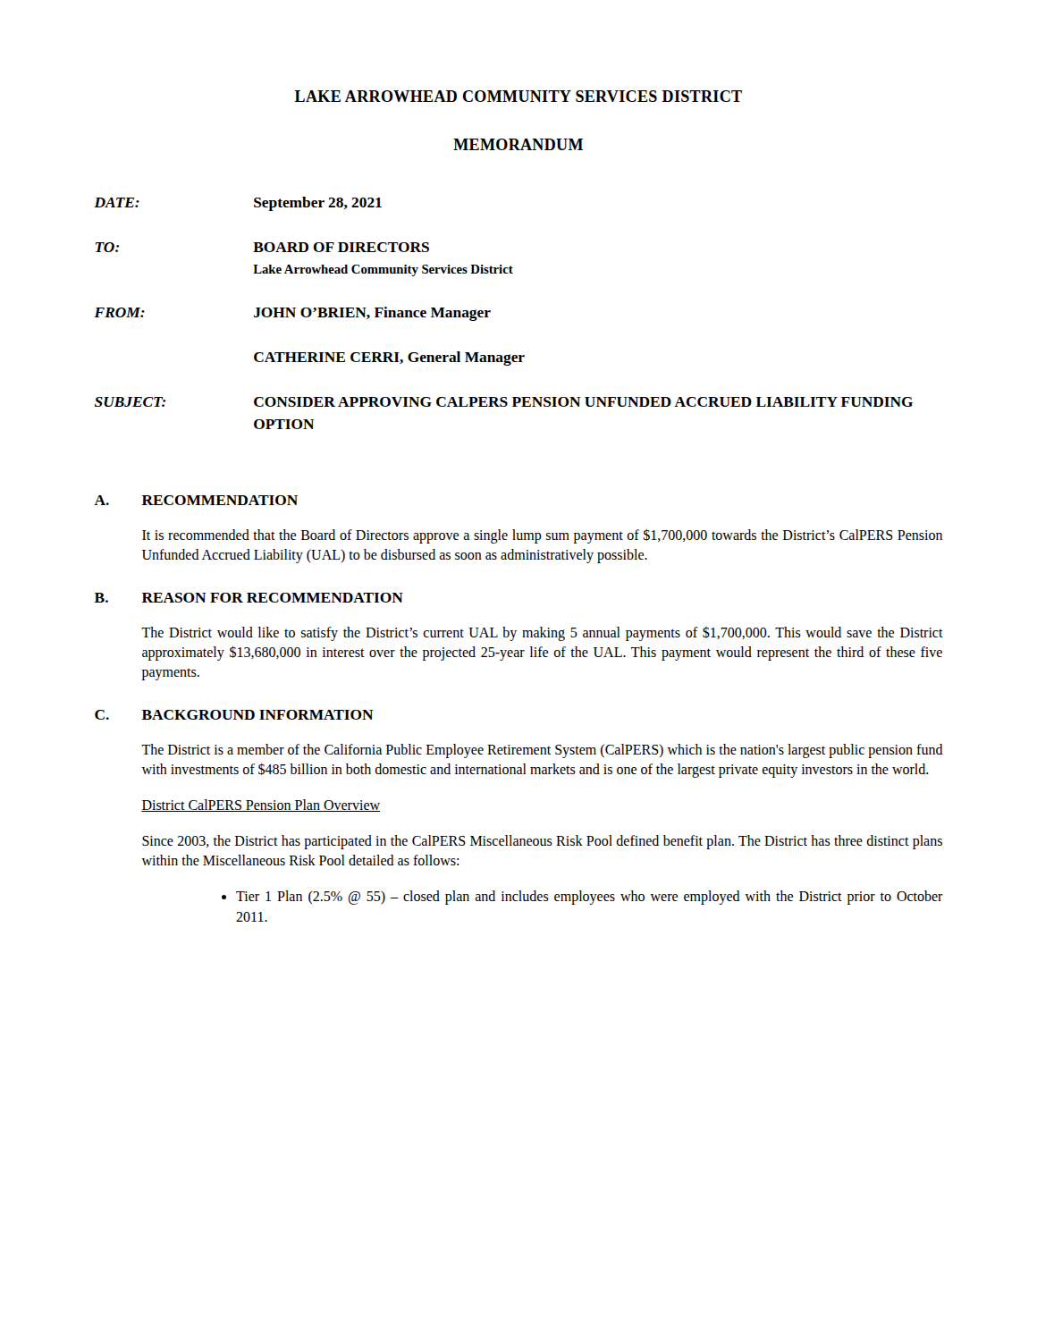LAKE ARROWHEAD COMMUNITY SERVICES DISTRICT
MEMORANDUM
| DATE: | September 28, 2021 |
| TO: | BOARD OF DIRECTORS Lake Arrowhead Community Services District |
| FROM: | JOHN O’BRIEN, Finance Manager CATHERINE CERRI, General Manager |
| SUBJECT: | CONSIDER APPROVING CALPERS PENSION UNFUNDED ACCRUED LIABILITY FUNDING OPTION |
A. RECOMMENDATION
It is recommended that the Board of Directors approve a single lump sum payment of $1,700,000 towards the District’s CalPERS Pension Unfunded Accrued Liability (UAL) to be disbursed as soon as administratively possible.
B. REASON FOR RECOMMENDATION
The District would like to satisfy the District’s current UAL by making 5 annual payments of $1,700,000. This would save the District approximately $13,680,000 in interest over the projected 25-year life of the UAL. This payment would represent the third of these five payments.
C. BACKGROUND INFORMATION
The District is a member of the California Public Employee Retirement System (CalPERS) which is the nation's largest public pension fund with investments of $485 billion in both domestic and international markets and is one of the largest private equity investors in the world.
District CalPERS Pension Plan Overview
Since 2003, the District has participated in the CalPERS Miscellaneous Risk Pool defined benefit plan. The District has three distinct plans within the Miscellaneous Risk Pool detailed as follows:
Tier 1 Plan (2.5% @ 55) – closed plan and includes employees who were employed with the District prior to October 2011.